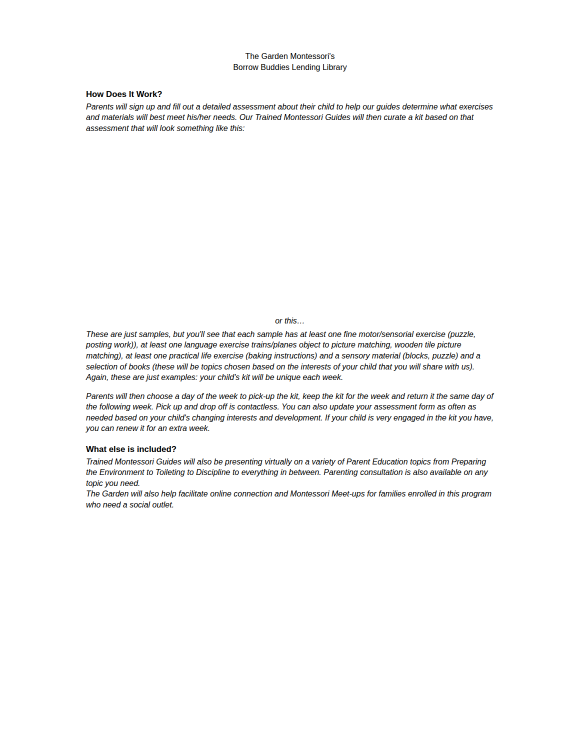The Garden Montessori's
Borrow Buddies Lending Library
How Does It Work?
Parents will sign up and fill out a detailed assessment about their child to help our guides determine what exercises and materials will best meet his/her needs. Our Trained Montessori Guides will then curate a kit based on that assessment that will look something like this:
or this…
These are just samples, but you'll see that each sample has at least one fine motor/sensorial exercise (puzzle, posting work)), at least one language exercise trains/planes object to picture matching, wooden tile picture matching), at least one practical life exercise (baking instructions) and a sensory material (blocks, puzzle) and a selection of books (these will be topics chosen based on the interests of your child that you will share with us). Again, these are just examples: your child's kit will be unique each week.
Parents will then choose a day of the week to pick-up the kit, keep the kit for the week and return it the same day of the following week. Pick up and drop off is contactless. You can also update your assessment form as often as needed based on your child's changing interests and development. If your child is very engaged in the kit you have, you can renew it for an extra week.
What else is included?
Trained Montessori Guides will also be presenting virtually on a variety of Parent Education topics from Preparing the Environment to Toileting to Discipline to everything in between. Parenting consultation is also available on any topic you need.
The Garden will also help facilitate online connection and Montessori Meet-ups for families enrolled in this program who need a social outlet.